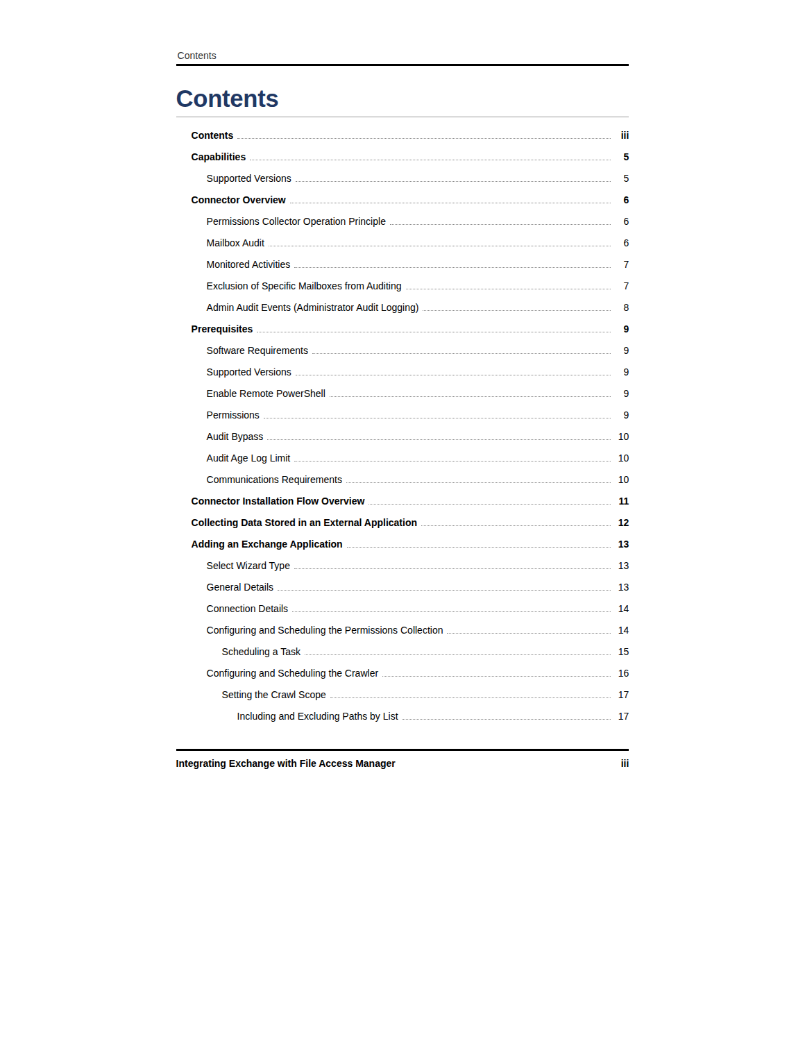Contents
Contents
Contents iii
Capabilities 5
Supported Versions 5
Connector Overview 6
Permissions Collector Operation Principle 6
Mailbox Audit 6
Monitored Activities 7
Exclusion of Specific Mailboxes from Auditing 7
Admin Audit Events (Administrator Audit Logging) 8
Prerequisites 9
Software Requirements 9
Supported Versions 9
Enable Remote PowerShell 9
Permissions 9
Audit Bypass 10
Audit Age Log Limit 10
Communications Requirements 10
Connector Installation Flow Overview 11
Collecting Data Stored in an External Application 12
Adding an Exchange Application 13
Select Wizard Type 13
General Details 13
Connection Details 14
Configuring and Scheduling the Permissions Collection 14
Scheduling a Task 15
Configuring and Scheduling the Crawler 16
Setting the Crawl Scope 17
Including and Excluding Paths by List 17
Integrating Exchange with File Access Manager iii